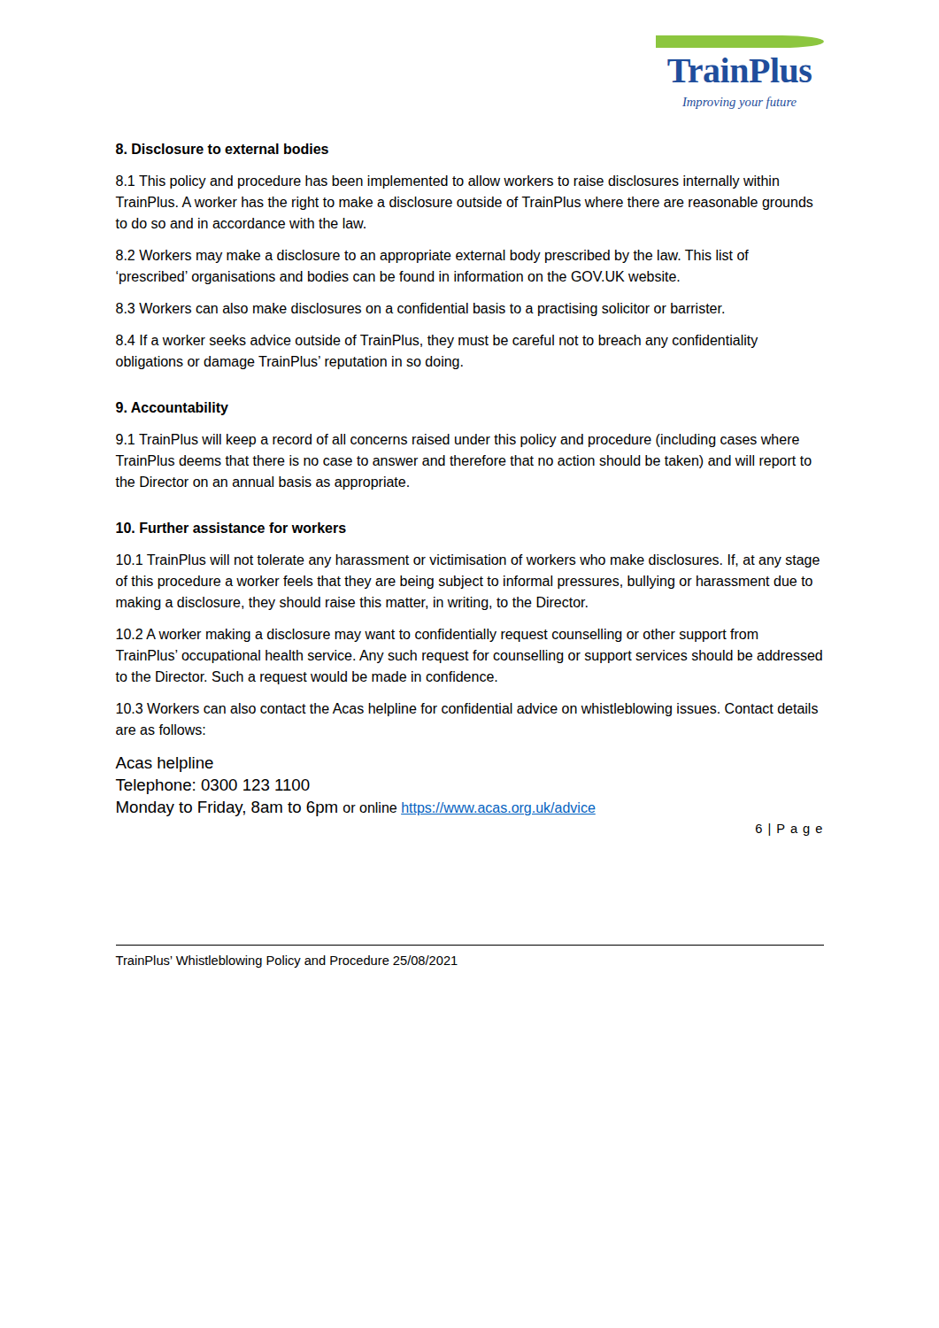Train Plus
Improving your future
8. Disclosure to external bodies
8.1 This policy and procedure has been implemented to allow workers to raise disclosures internally within TrainPlus. A worker has the right to make a disclosure outside of TrainPlus where there are reasonable grounds to do so and in accordance with the law.
8.2 Workers may make a disclosure to an appropriate external body prescribed by the law. This list of ‘prescribed’ organisations and bodies can be found in information on the GOV.UK website.
8.3 Workers can also make disclosures on a confidential basis to a practising solicitor or barrister.
8.4 If a worker seeks advice outside of TrainPlus, they must be careful not to breach any confidentiality obligations or damage TrainPlus’ reputation in so doing.
9. Accountability
9.1 TrainPlus will keep a record of all concerns raised under this policy and procedure (including cases where TrainPlus deems that there is no case to answer and therefore that no action should be taken) and will report to the Director on an annual basis as appropriate.
10. Further assistance for workers
10.1 TrainPlus will not tolerate any harassment or victimisation of workers who make disclosures. If, at any stage of this procedure a worker feels that they are being subject to informal pressures, bullying or harassment due to making a disclosure, they should raise this matter, in writing, to the Director.
10.2 A worker making a disclosure may want to confidentially request counselling or other support from TrainPlus’ occupational health service. Any such request for counselling or support services should be addressed to the Director. Such a request would be made in confidence.
10.3 Workers can also contact the Acas helpline for confidential advice on whistleblowing issues. Contact details are as follows:
Acas helpline
Telephone: 0300 123 1100
Monday to Friday, 8am to 6pm or online https://www.acas.org.uk/advice
6 | P a g e
TrainPlus’ Whistleblowing Policy and Procedure 25/08/2021